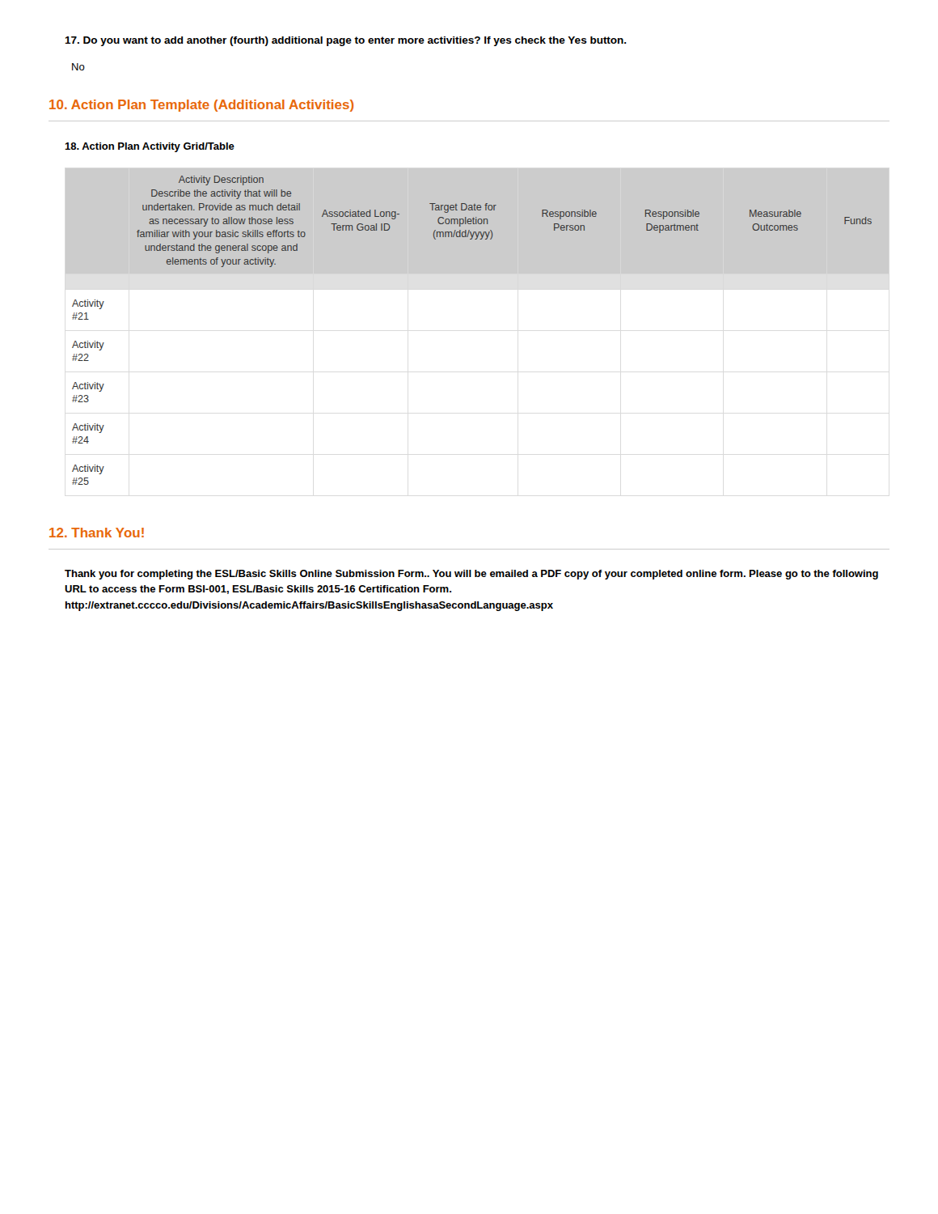17. Do you want to add another (fourth) additional page to enter more activities? If yes check the Yes button.
No
10. Action Plan Template (Additional Activities)
18. Action Plan Activity Grid/Table
| | Activity Description Describe the activity that will be undertaken. Provide as much detail as necessary to allow those less familiar with your basic skills efforts to understand the general scope and elements of your activity. | Associated Long-Term Goal ID | Target Date for Completion (mm/dd/yyyy) | Responsible Person | Responsible Department | Measurable Outcomes | Funds |
| --- | --- | --- | --- | --- | --- | --- | --- |
| Activity #21 | | | | | | | |
| Activity #22 | | | | | | | |
| Activity #23 | | | | | | | |
| Activity #24 | | | | | | | |
| Activity #25 | | | | | | | |
12. Thank You!
Thank you for completing the ESL/Basic Skills Online Submission Form.. You will be emailed a PDF copy of your completed online form. Please go to the following URL to access the Form BSI-001, ESL/Basic Skills 2015-16 Certification Form.
http://extranet.cccco.edu/Divisions/AcademicAffairs/BasicSkillsEnglishasaSecondLanguage.aspx